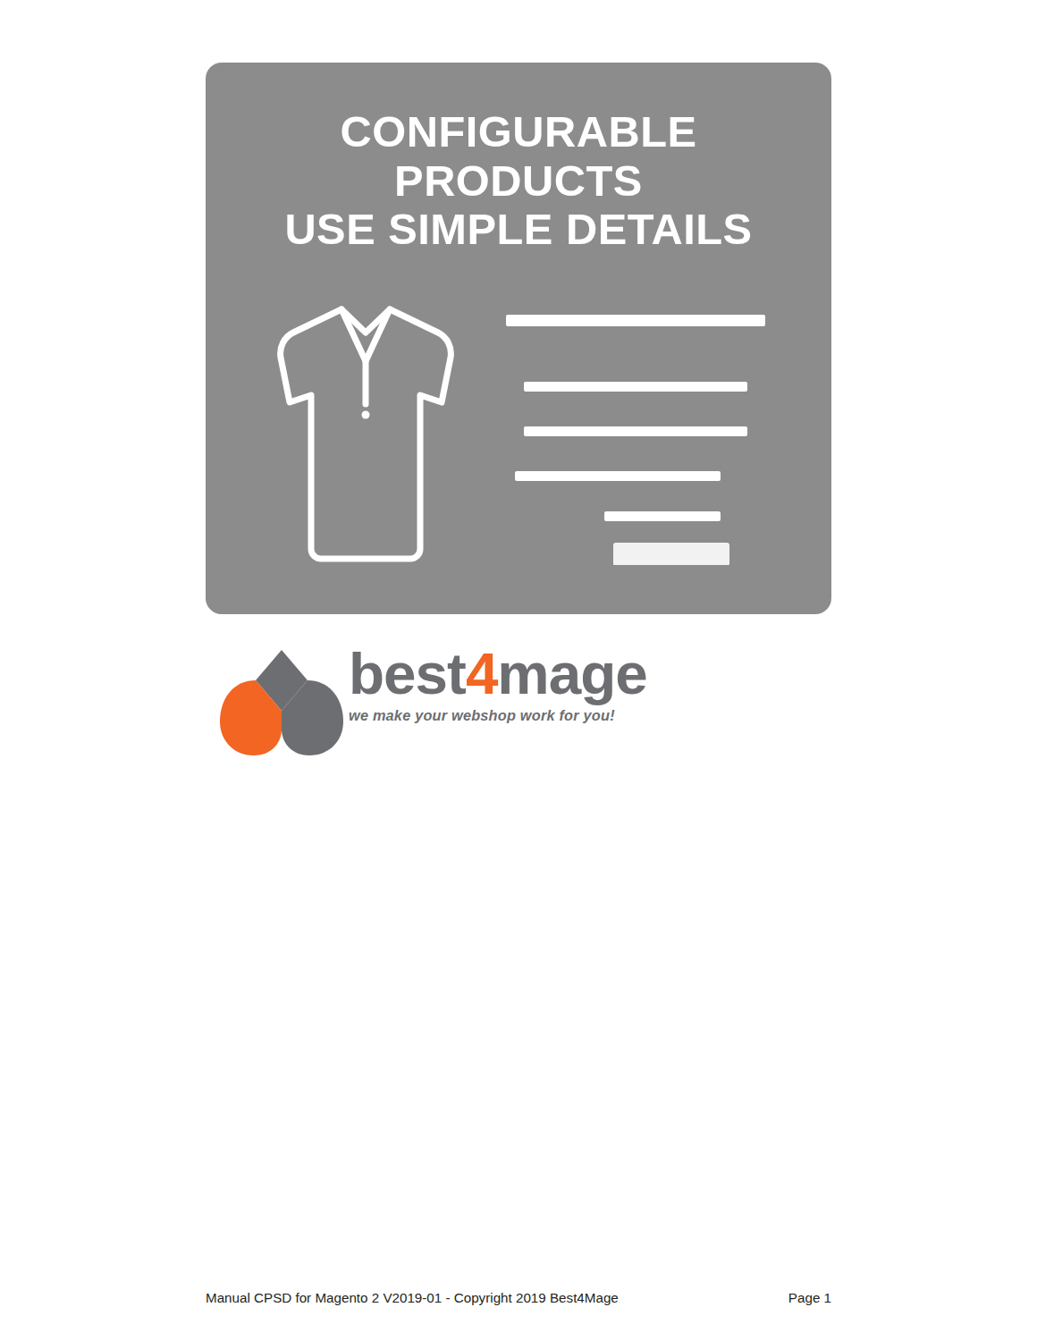Configurable Products
Use Simple Details
best4mage tulip logo mark
best4mage
we make your webshop work for you!
Manual CPSD for Magento 2 V2019-01 - Copyright 2019 Best4Mage Page 1